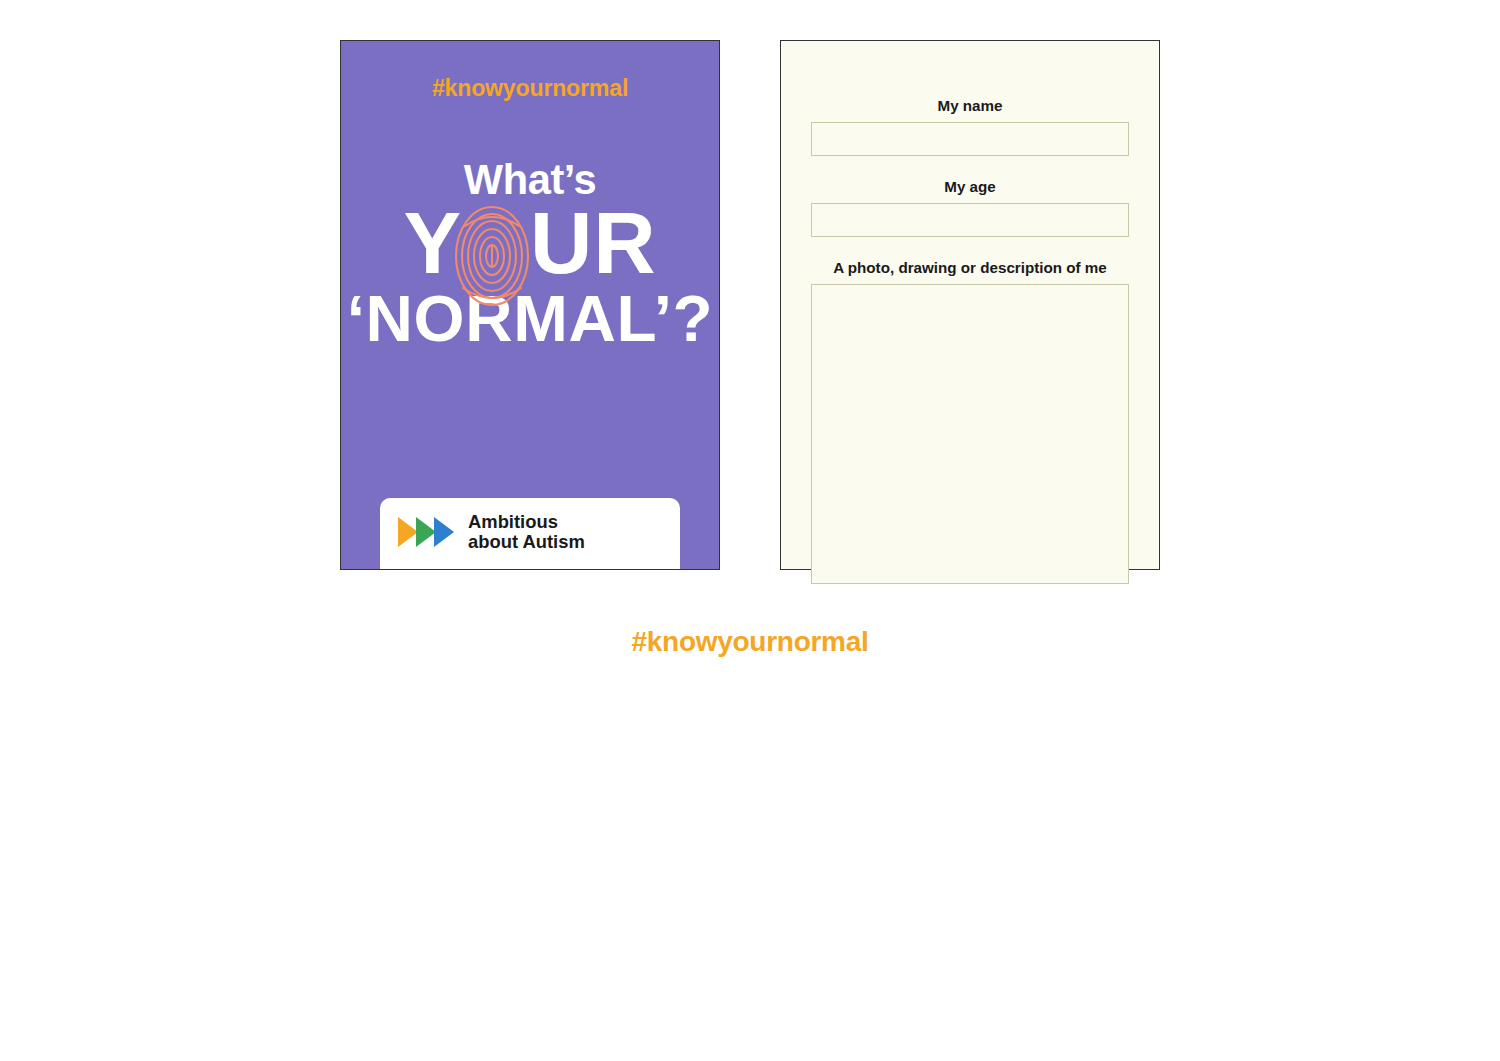#knowyournormal
What’s YOUR ‘NORMAL’?
Ambitious
about Autism
My name
My age
A photo, drawing or description of me
#knowyournormal